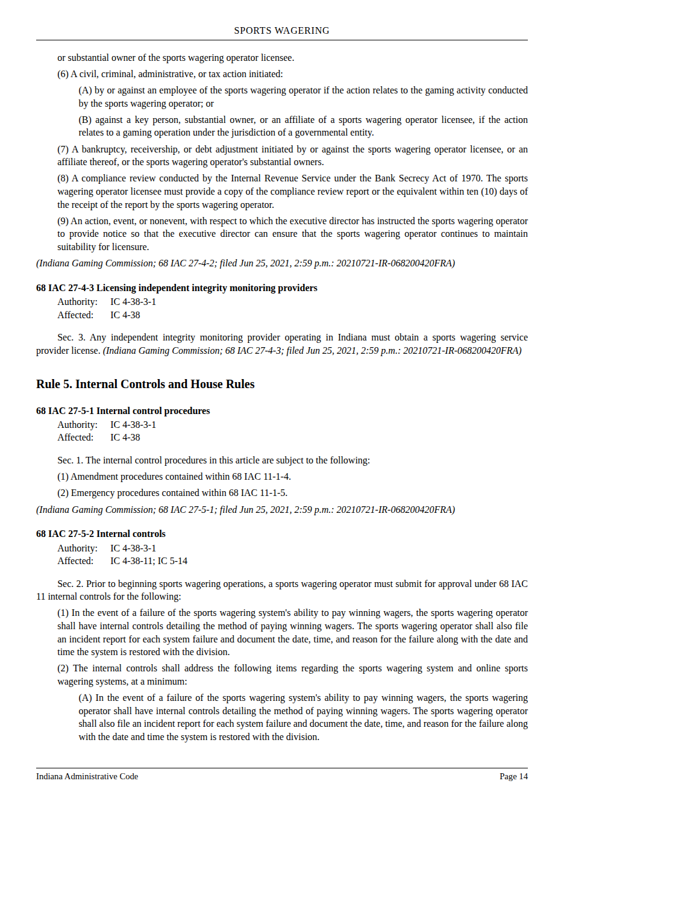SPORTS WAGERING
or substantial owner of the sports wagering operator licensee.
(6) A civil, criminal, administrative, or tax action initiated:
(A) by or against an employee of the sports wagering operator if the action relates to the gaming activity conducted by the sports wagering operator; or
(B) against a key person, substantial owner, or an affiliate of a sports wagering operator licensee, if the action relates to a gaming operation under the jurisdiction of a governmental entity.
(7) A bankruptcy, receivership, or debt adjustment initiated by or against the sports wagering operator licensee, or an affiliate thereof, or the sports wagering operator's substantial owners.
(8) A compliance review conducted by the Internal Revenue Service under the Bank Secrecy Act of 1970. The sports wagering operator licensee must provide a copy of the compliance review report or the equivalent within ten (10) days of the receipt of the report by the sports wagering operator.
(9) An action, event, or nonevent, with respect to which the executive director has instructed the sports wagering operator to provide notice so that the executive director can ensure that the sports wagering operator continues to maintain suitability for licensure.
(Indiana Gaming Commission; 68 IAC 27-4-2; filed Jun 25, 2021, 2:59 p.m.: 20210721-IR-068200420FRA)
68 IAC 27-4-3 Licensing independent integrity monitoring providers
Authority: IC 4-38-3-1
Affected: IC 4-38
Sec. 3. Any independent integrity monitoring provider operating in Indiana must obtain a sports wagering service provider license. (Indiana Gaming Commission; 68 IAC 27-4-3; filed Jun 25, 2021, 2:59 p.m.: 20210721-IR-068200420FRA)
Rule 5. Internal Controls and House Rules
68 IAC 27-5-1 Internal control procedures
Authority: IC 4-38-3-1
Affected: IC 4-38
Sec. 1. The internal control procedures in this article are subject to the following:
(1) Amendment procedures contained within 68 IAC 11-1-4.
(2) Emergency procedures contained within 68 IAC 11-1-5.
(Indiana Gaming Commission; 68 IAC 27-5-1; filed Jun 25, 2021, 2:59 p.m.: 20210721-IR-068200420FRA)
68 IAC 27-5-2 Internal controls
Authority: IC 4-38-3-1
Affected: IC 4-38-11; IC 5-14
Sec. 2. Prior to beginning sports wagering operations, a sports wagering operator must submit for approval under 68 IAC 11 internal controls for the following:
(1) In the event of a failure of the sports wagering system's ability to pay winning wagers, the sports wagering operator shall have internal controls detailing the method of paying winning wagers. The sports wagering operator shall also file an incident report for each system failure and document the date, time, and reason for the failure along with the date and time the system is restored with the division.
(2) The internal controls shall address the following items regarding the sports wagering system and online sports wagering systems, at a minimum:
(A) In the event of a failure of the sports wagering system's ability to pay winning wagers, the sports wagering operator shall have internal controls detailing the method of paying winning wagers. The sports wagering operator shall also file an incident report for each system failure and document the date, time, and reason for the failure along with the date and time the system is restored with the division.
Indiana Administrative Code Page 14